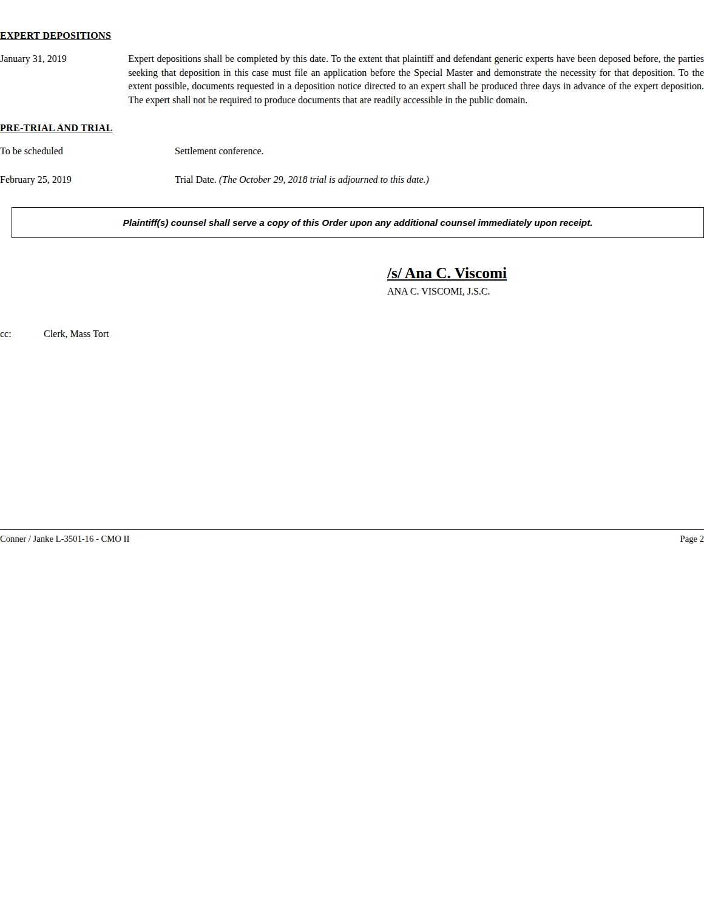EXPERT DEPOSITIONS
January 31, 2019
Expert depositions shall be completed by this date. To the extent that plaintiff and defendant generic experts have been deposed before, the parties seeking that deposition in this case must file an application before the Special Master and demonstrate the necessity for that deposition. To the extent possible, documents requested in a deposition notice directed to an expert shall be produced three days in advance of the expert deposition. The expert shall not be required to produce documents that are readily accessible in the public domain.
PRE-TRIAL AND TRIAL
To be scheduled
Settlement conference.
February 25, 2019
Trial Date. (The October 29, 2018 trial is adjourned to this date.)
Plaintiff(s) counsel shall serve a copy of this Order upon any additional counsel immediately upon receipt.
/s/ Ana C. Viscomi
ANA C. VISCOMI, J.S.C.
cc: Clerk, Mass Tort
Conner / Janke L-3501-16 - CMO II Page 2